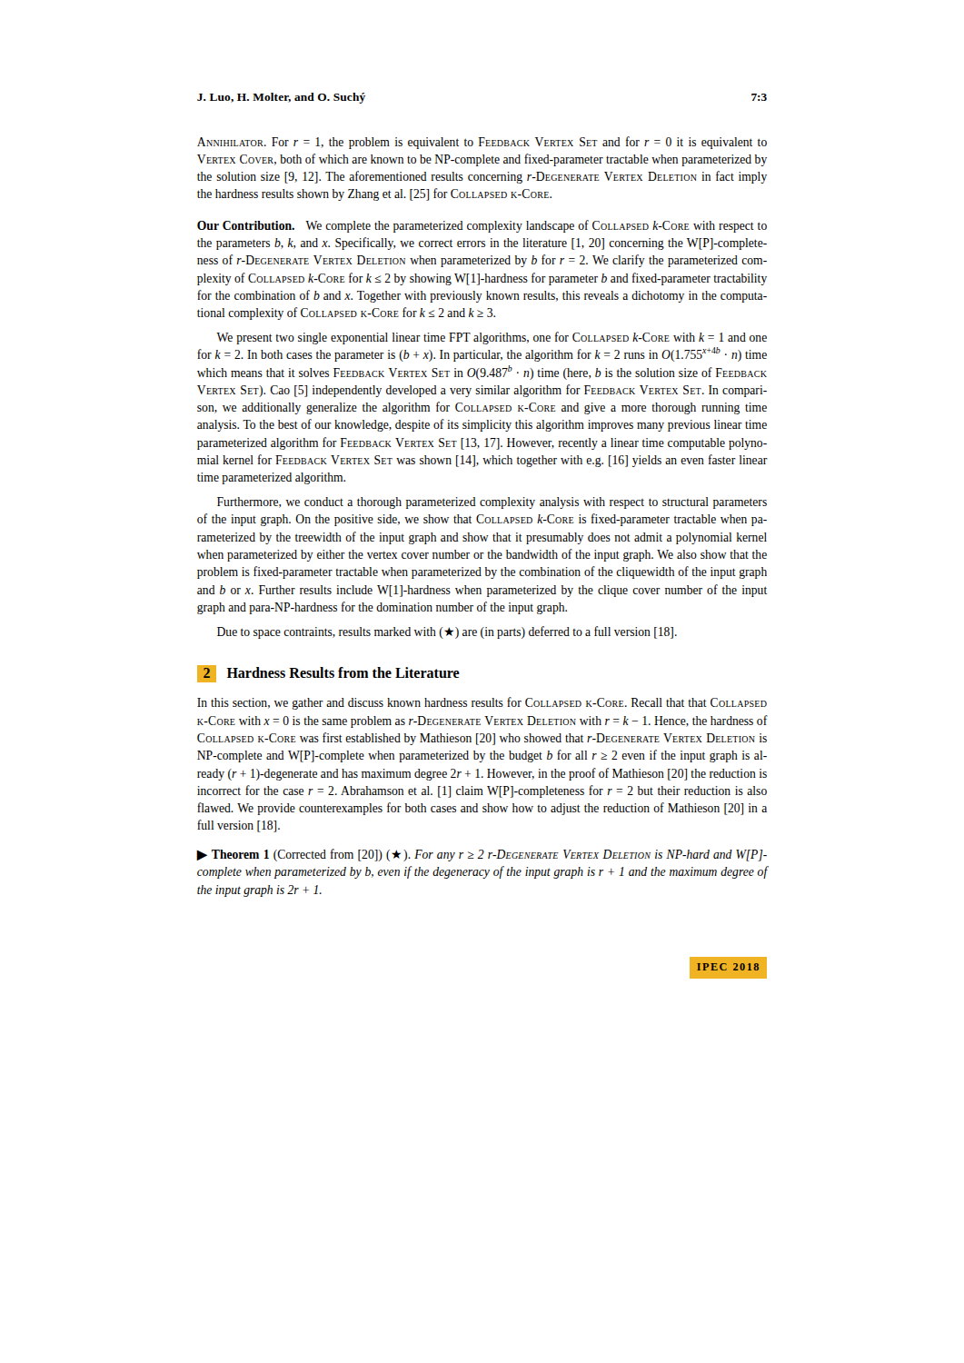J. Luo, H. Molter, and O. Suchý
7:3
Annihilator. For r = 1, the problem is equivalent to Feedback Vertex Set and for r = 0 it is equivalent to Vertex Cover, both of which are known to be NP-complete and fixed-parameter tractable when parameterized by the solution size [9, 12]. The aforementioned results concerning r-Degenerate Vertex Deletion in fact imply the hardness results shown by Zhang et al. [25] for Collapsed k-Core.
Our Contribution. We complete the parameterized complexity landscape of Collapsed k-Core with respect to the parameters b, k, and x. Specifically, we correct errors in the literature [1, 20] concerning the W[P]-completeness of r-Degenerate Vertex Deletion when parameterized by b for r = 2. We clarify the parameterized complexity of Collapsed k-Core for k ≤ 2 by showing W[1]-hardness for parameter b and fixed-parameter tractability for the combination of b and x. Together with previously known results, this reveals a dichotomy in the computational complexity of Collapsed k-Core for k ≤ 2 and k ≥ 3.
We present two single exponential linear time FPT algorithms, one for Collapsed k-Core with k = 1 and one for k = 2. In both cases the parameter is (b + x). In particular, the algorithm for k = 2 runs in O(1.755x+4b · n) time which means that it solves Feedback Vertex Set in O(9.487b · n) time (here, b is the solution size of Feedback Vertex Set). Cao [5] independently developed a very similar algorithm for Feedback Vertex Set. In comparison, we additionally generalize the algorithm for Collapsed k-Core and give a more thorough running time analysis. To the best of our knowledge, despite of its simplicity this algorithm improves many previous linear time parameterized algorithm for Feedback Vertex Set [13, 17]. However, recently a linear time computable polynomial kernel for Feedback Vertex Set was shown [14], which together with e.g. [16] yields an even faster linear time parameterized algorithm.
Furthermore, we conduct a thorough parameterized complexity analysis with respect to structural parameters of the input graph. On the positive side, we show that Collapsed k-Core is fixed-parameter tractable when parameterized by the treewidth of the input graph and show that it presumably does not admit a polynomial kernel when parameterized by either the vertex cover number or the bandwidth of the input graph. We also show that the problem is fixed-parameter tractable when parameterized by the combination of the cliquewidth of the input graph and b or x. Further results include W[1]-hardness when parameterized by the clique cover number of the input graph and para-NP-hardness for the domination number of the input graph.
Due to space contraints, results marked with (★) are (in parts) deferred to a full version [18].
2 Hardness Results from the Literature
In this section, we gather and discuss known hardness results for Collapsed k-Core. Recall that that Collapsed k-Core with x = 0 is the same problem as r-Degenerate Vertex Deletion with r = k − 1. Hence, the hardness of Collapsed k-Core was first established by Mathieson [20] who showed that r-Degenerate Vertex Deletion is NP-complete and W[P]-complete when parameterized by the budget b for all r ≥ 2 even if the input graph is already (r + 1)-degenerate and has maximum degree 2r + 1. However, in the proof of Mathieson [20] the reduction is incorrect for the case r = 2. Abrahamson et al. [1] claim W[P]-completeness for r = 2 but their reduction is also flawed. We provide counterexamples for both cases and show how to adjust the reduction of Mathieson [20] in a full version [18].
▶ Theorem 1 (Corrected from [20]) (★). For any r ≥ 2 r-Degenerate Vertex Deletion is NP-hard and W[P]-complete when parameterized by b, even if the degeneracy of the input graph is r + 1 and the maximum degree of the input graph is 2r + 1.
IPEC 2018